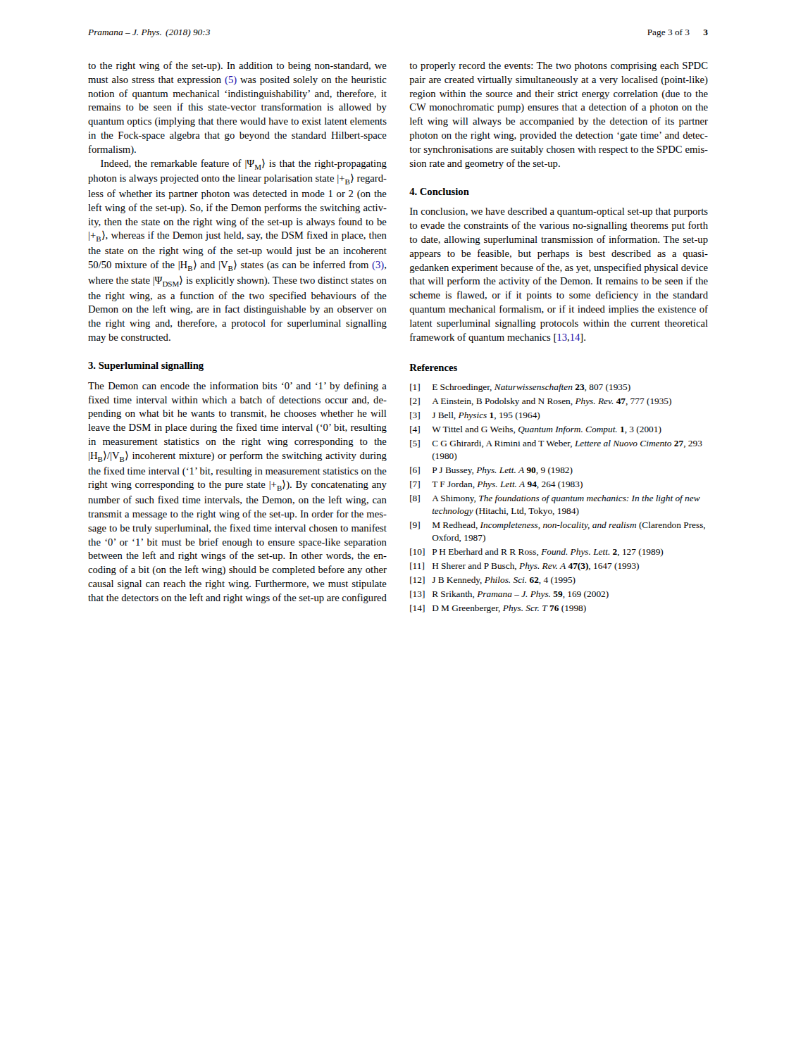Pramana – J. Phys. (2018) 90:3 Page 3 of 3 3
to the right wing of the set-up). In addition to being non-standard, we must also stress that expression (5) was posited solely on the heuristic notion of quantum mechanical ‘indistinguishability’ and, therefore, it remains to be seen if this state-vector transformation is allowed by quantum optics (implying that there would have to exist latent elements in the Fock-space algebra that go beyond the standard Hilbert-space formalism).
Indeed, the remarkable feature of |ΨM⟩ is that the right-propagating photon is always projected onto the linear polarisation state |+B⟩ regardless of whether its partner photon was detected in mode 1 or 2 (on the left wing of the set-up). So, if the Demon performs the switching activity, then the state on the right wing of the set-up is always found to be |+B⟩, whereas if the Demon just held, say, the DSM fixed in place, then the state on the right wing of the set-up would just be an incoherent 50/50 mixture of the |HB⟩ and |VB⟩ states (as can be inferred from (3), where the state |ΨDSM⟩ is explicitly shown). These two distinct states on the right wing, as a function of the two specified behaviours of the Demon on the left wing, are in fact distinguishable by an observer on the right wing and, therefore, a protocol for superluminal signalling may be constructed.
3. Superluminal signalling
The Demon can encode the information bits ‘0’ and ‘1’ by defining a fixed time interval within which a batch of detections occur and, depending on what bit he wants to transmit, he chooses whether he will leave the DSM in place during the fixed time interval (‘0’ bit, resulting in measurement statistics on the right wing corresponding to the |HB⟩/|VB⟩ incoherent mixture) or perform the switching activity during the fixed time interval (‘1’ bit, resulting in measurement statistics on the right wing corresponding to the pure state |+B⟩). By concatenating any number of such fixed time intervals, the Demon, on the left wing, can transmit a message to the right wing of the set-up. In order for the message to be truly superluminal, the fixed time interval chosen to manifest the ‘0’ or ‘1’ bit must be brief enough to ensure space-like separation between the left and right wings of the set-up. In other words, the encoding of a bit (on the left wing) should be completed before any other causal signal can reach the right wing. Furthermore, we must stipulate that the detectors on the left and right wings of the set-up are configured to properly record the events: The two photons comprising each SPDC pair are created virtually simultaneously at a very localised (point-like) region within the source and their strict energy correlation (due to the CW monochromatic pump) ensures that a detection of a photon on the left wing will always be accompanied by the detection of its partner photon on the right wing, provided the detection ‘gate time’ and detector synchronisations are suitably chosen with respect to the SPDC emission rate and geometry of the set-up.
4. Conclusion
In conclusion, we have described a quantum-optical set-up that purports to evade the constraints of the various no-signalling theorems put forth to date, allowing superluminal transmission of information. The set-up appears to be feasible, but perhaps is best described as a quasi-gedanken experiment because of the, as yet, unspecified physical device that will perform the activity of the Demon. It remains to be seen if the scheme is flawed, or if it points to some deficiency in the standard quantum mechanical formalism, or if it indeed implies the existence of latent superluminal signalling protocols within the current theoretical framework of quantum mechanics [13,14].
References
[1] E Schroedinger, Naturwissenschaften 23, 807 (1935)
[2] A Einstein, B Podolsky and N Rosen, Phys. Rev. 47, 777 (1935)
[3] J Bell, Physics 1, 195 (1964)
[4] W Tittel and G Weihs, Quantum Inform. Comput. 1, 3 (2001)
[5] C G Ghirardi, A Rimini and T Weber, Lettere al Nuovo Cimento 27, 293 (1980)
[6] P J Bussey, Phys. Lett. A 90, 9 (1982)
[7] T F Jordan, Phys. Lett. A 94, 264 (1983)
[8] A Shimony, The foundations of quantum mechanics: In the light of new technology (Hitachi, Ltd, Tokyo, 1984)
[9] M Redhead, Incompleteness, non-locality, and realism (Clarendon Press, Oxford, 1987)
[10] P H Eberhard and R R Ross, Found. Phys. Lett. 2, 127 (1989)
[11] H Sherer and P Busch, Phys. Rev. A 47(3), 1647 (1993)
[12] J B Kennedy, Philos. Sci. 62, 4 (1995)
[13] R Srikanth, Pramana – J. Phys. 59, 169 (2002)
[14] D M Greenberger, Phys. Scr. T 76 (1998)